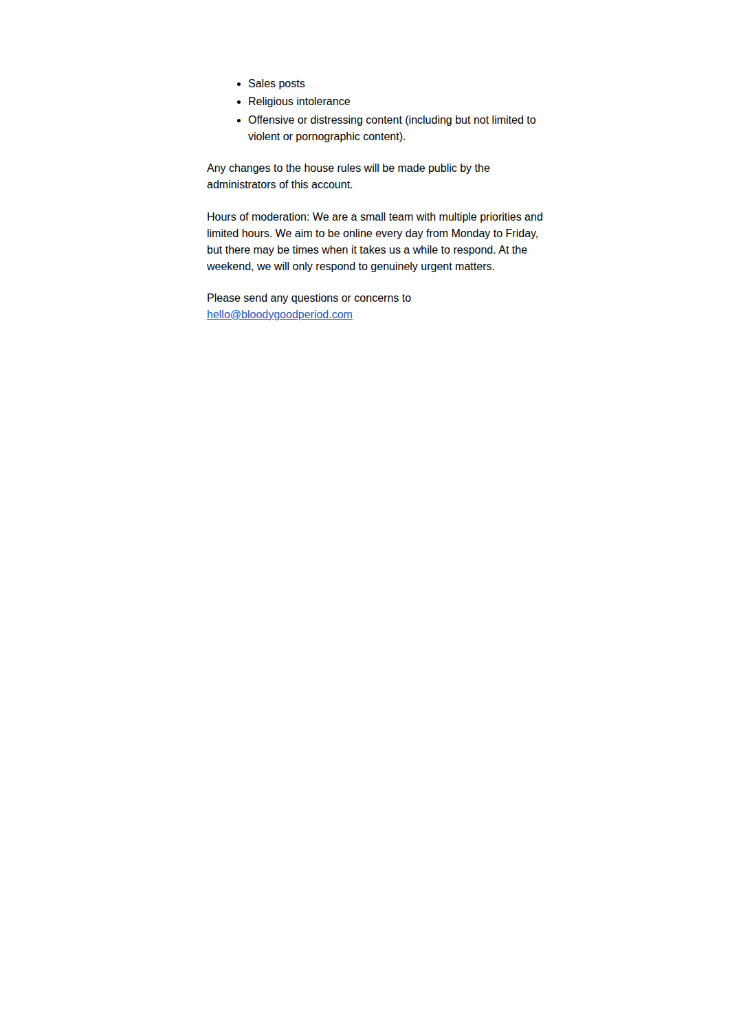Sales posts
Religious intolerance
Offensive or distressing content (including but not limited to violent or pornographic content).
Any changes to the house rules will be made public by the administrators of this account.
Hours of moderation: We are a small team with multiple priorities and limited hours. We aim to be online every day from Monday to Friday, but there may be times when it takes us a while to respond. At the weekend, we will only respond to genuinely urgent matters.
Please send any questions or concerns to hello@bloodygoodperiod.com